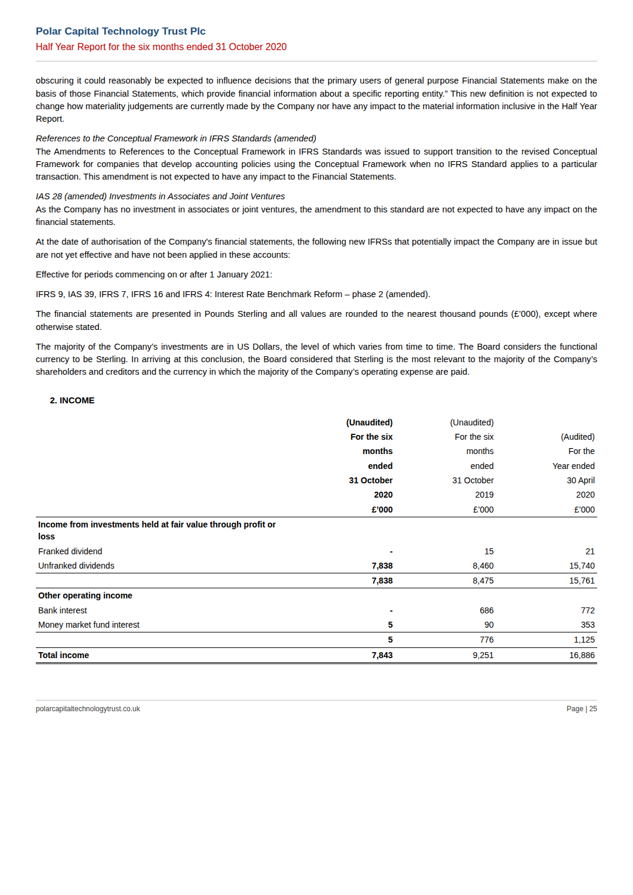Polar Capital Technology Trust Plc
Half Year Report for the six months ended 31 October 2020
obscuring it could reasonably be expected to influence decisions that the primary users of general purpose Financial Statements make on the basis of those Financial Statements, which provide financial information about a specific reporting entity.” This new definition is not expected to change how materiality judgements are currently made by the Company nor have any impact to the material information inclusive in the Half Year Report.
References to the Conceptual Framework in IFRS Standards (amended)
The Amendments to References to the Conceptual Framework in IFRS Standards was issued to support transition to the revised Conceptual Framework for companies that develop accounting policies using the Conceptual Framework when no IFRS Standard applies to a particular transaction. This amendment is not expected to have any impact to the Financial Statements.
IAS 28 (amended) Investments in Associates and Joint Ventures
As the Company has no investment in associates or joint ventures, the amendment to this standard are not expected to have any impact on the financial statements.
At the date of authorisation of the Company's financial statements, the following new IFRSs that potentially impact the Company are in issue but are not yet effective and have not been applied in these accounts:
Effective for periods commencing on or after 1 January 2021:
IFRS 9, IAS 39, IFRS 7, IFRS 16 and IFRS 4: Interest Rate Benchmark Reform – phase 2 (amended).
The financial statements are presented in Pounds Sterling and all values are rounded to the nearest thousand pounds (£’000), except where otherwise stated.
The majority of the Company’s investments are in US Dollars, the level of which varies from time to time. The Board considers the functional currency to be Sterling. In arriving at this conclusion, the Board considered that Sterling is the most relevant to the majority of the Company’s shareholders and creditors and the currency in which the majority of the Company’s operating expense are paid.
INCOME
| | (Unaudited) | (Unaudited) | |
| --- | --- | --- | --- |
| | For the six | For the six | (Audited) |
| | months | months | For the |
| | ended | ended | Year ended |
| | 31 October | 31 October | 30 April |
| | 2020 | 2019 | 2020 |
| | £’000 | £’000 | £’000 |
| Income from investments held at fair value through profit or loss | | | |
| Franked dividend | - | 15 | 21 |
| Unfranked dividends | 7,838 | 8,460 | 15,740 |
| | 7,838 | 8,475 | 15,761 |
| Other operating income | | | |
| Bank interest | - | 686 | 772 |
| Money market fund interest | 5 | 90 | 353 |
| | 5 | 776 | 1,125 |
| Total income | 7,843 | 9,251 | 16,886 |
polarcapitaltechnologytrust.co.uk Page | 25